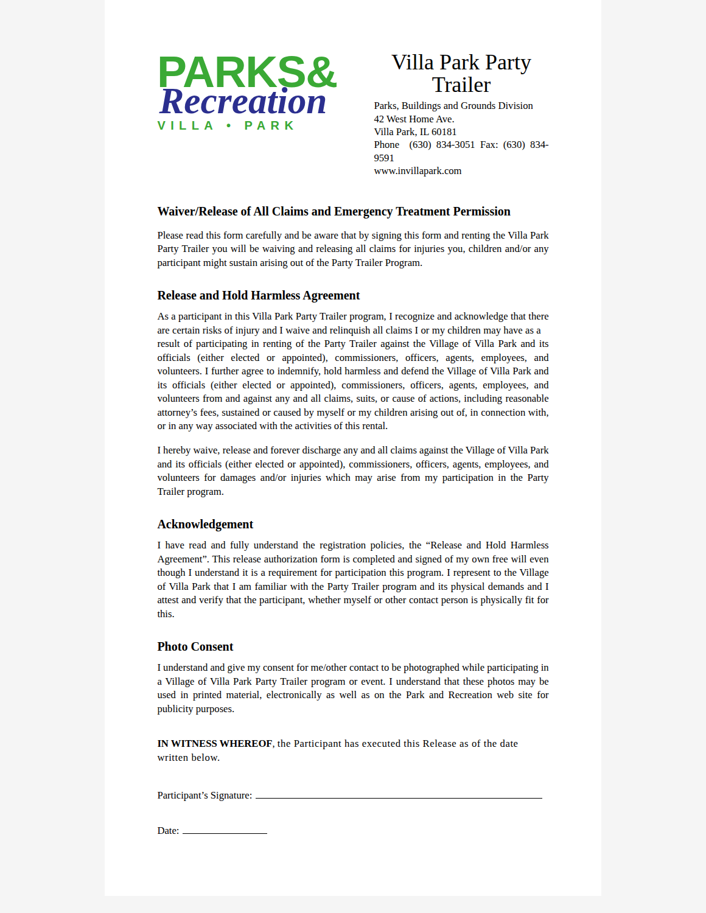PARKS& Recreation VILLA • PARK
Villa Park Party Trailer
Parks, Buildings and Grounds Division
42 West Home Ave.
Villa Park, IL 60181
Phone (630) 834-3051 Fax: (630) 834-9591
www.invillapark.com
Waiver/Release of All Claims and Emergency Treatment Permission
Please read this form carefully and be aware that by signing this form and renting the Villa Park Party Trailer you will be waiving and releasing all claims for injuries you, children and/or any participant might sustain arising out of the Party Trailer Program.
Release and Hold Harmless Agreement
As a participant in this Villa Park Party Trailer program, I recognize and acknowledge that there are certain risks of injury and I waive and relinquish all claims I or my children may have as a result of participating in renting of the Party Trailer against the Village of Villa Park and its officials (either elected or appointed), commissioners, officers, agents, employees, and volunteers. I further agree to indemnify, hold harmless and defend the Village of Villa Park and its officials (either elected or appointed), commissioners, officers, agents, employees, and volunteers from and against any and all claims, suits, or cause of actions, including reasonable attorney’s fees, sustained or caused by myself or my children arising out of, in connection with, or in any way associated with the activities of this rental.
I hereby waive, release and forever discharge any and all claims against the Village of Villa Park and its officials (either elected or appointed), commissioners, officers, agents, employees, and volunteers for damages and/or injuries which may arise from my participation in the Party Trailer program.
Acknowledgement
I have read and fully understand the registration policies, the “Release and Hold Harmless Agreement”. This release authorization form is completed and signed of my own free will even though I understand it is a requirement for participation this program. I represent to the Village of Villa Park that I am familiar with the Party Trailer program and its physical demands and I attest and verify that the participant, whether myself or other contact person is physically fit for this.
Photo Consent
I understand and give my consent for me/other contact to be photographed while participating in a Village of Villa Park Party Trailer program or event. I understand that these photos may be used in printed material, electronically as well as on the Park and Recreation web site for publicity purposes.
IN WITNESS WHEREOF, the Participant has executed this Release as of the date written below.
Participant’s Signature:
Date: